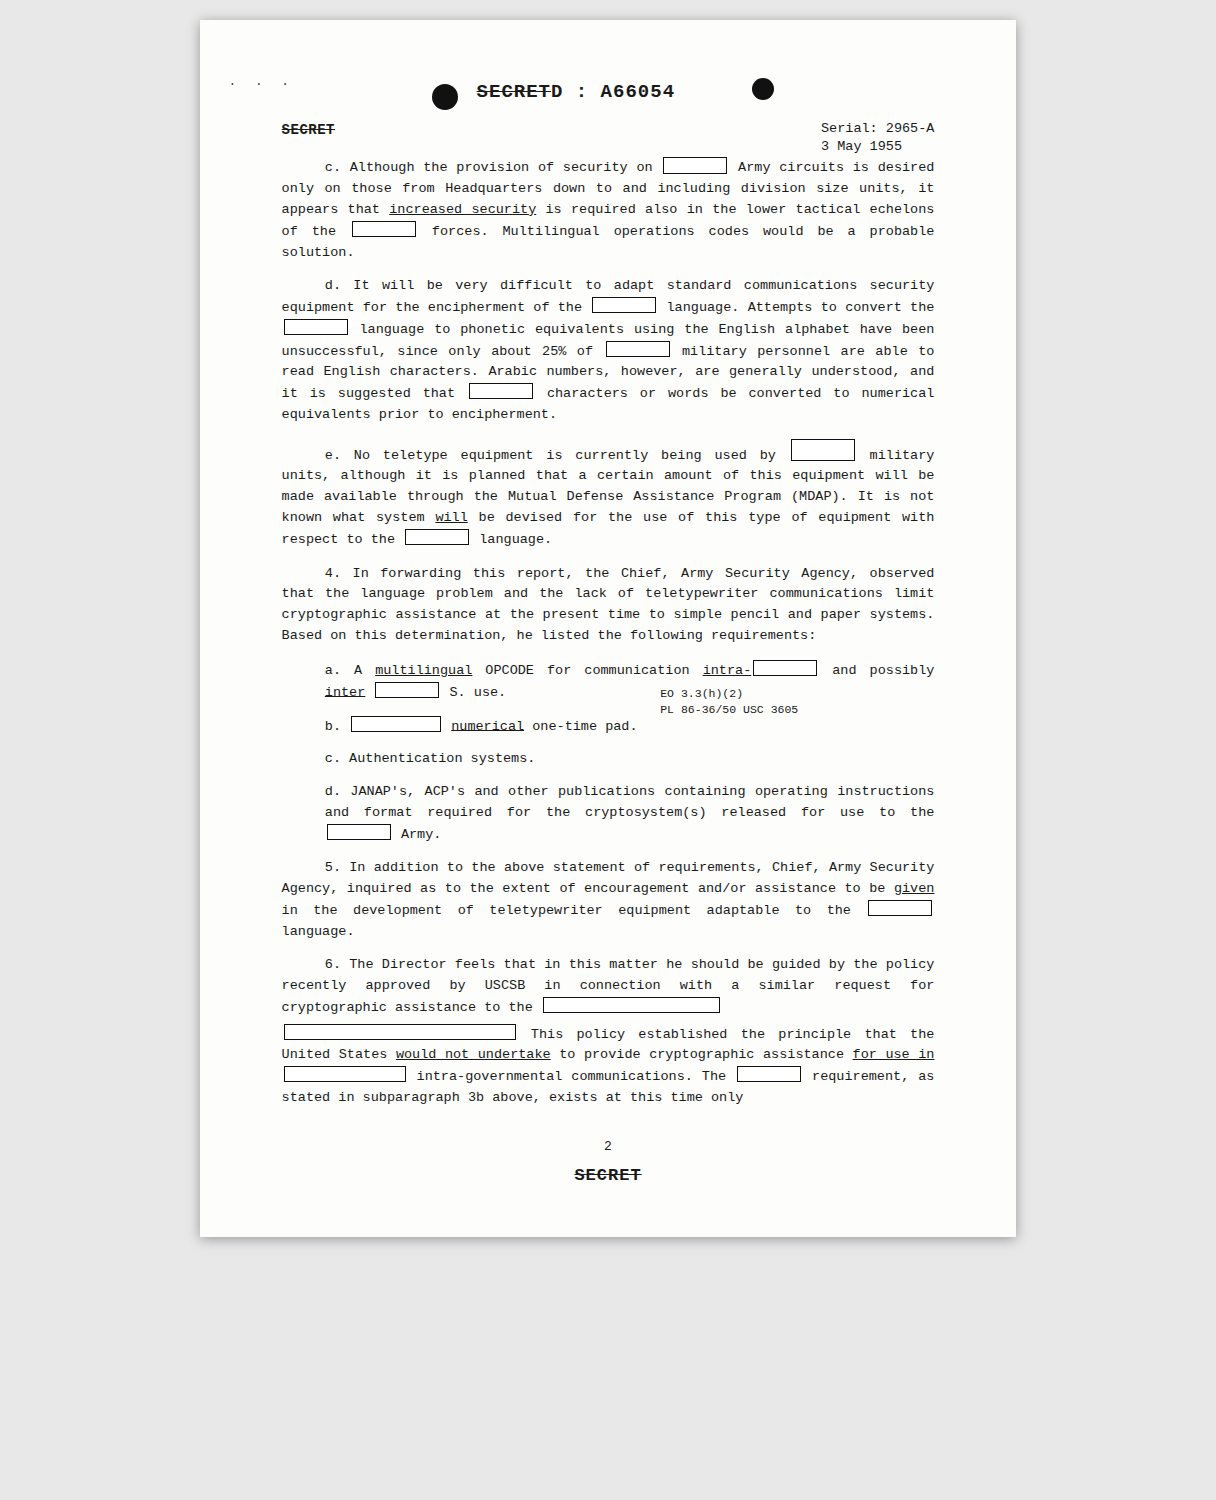. . .
SECRETD : A66054
SECRET
Serial: 2965-A
3 May 1955
c. Although the provision of security on Army circuits is desired only on those from Headquarters down to and including division size units, it appears that increased security is required also in the lower tactical echelons of the forces. Multilingual operations codes would be a probable solution.
d. It will be very difficult to adapt standard communications security equipment for the encipherment of the language. Attempts to convert the language to phonetic equivalents using the English alphabet have been unsuccessful, since only about 25% of military personnel are able to read English characters. Arabic numbers, however, are generally understood, and it is suggested that characters or words be converted to numerical equivalents prior to encipherment.
e. No teletype equipment is currently being used by military units, although it is planned that a certain amount of this equipment will be made available through the Mutual Defense Assistance Program (MDAP). It is not known what system will be devised for the use of this type of equipment with respect to the language.
4. In forwarding this report, the Chief, Army Security Agency, observed that the language problem and the lack of teletypewriter communications limit cryptographic assistance at the present time to simple pencil and paper systems. Based on this determination, he listed the following requirements:
a. A multilingual OPCODE for communication intra- and possibly inter S. use.
EO 3.3(h)(2)
PL 86-36/50 USC 3605
b. numerical one-time pad.
c. Authentication systems.
d. JANAP's, ACP's and other publications containing operating instructions and format required for the cryptosystem(s) released for use to the Army.
5. In addition to the above statement of requirements, Chief, Army Security Agency, inquired as to the extent of encouragement and/or assistance to be given in the development of teletypewriter equipment adaptable to the language.
6. The Director feels that in this matter he should be guided by the policy recently approved by USCSB in connection with a similar request for cryptographic assistance to the
This policy established the principle that the United States would not undertake to provide cryptographic assistance for use in intra-governmental communications. The requirement, as stated in subparagraph 3b above, exists at this time only
2
SECRET